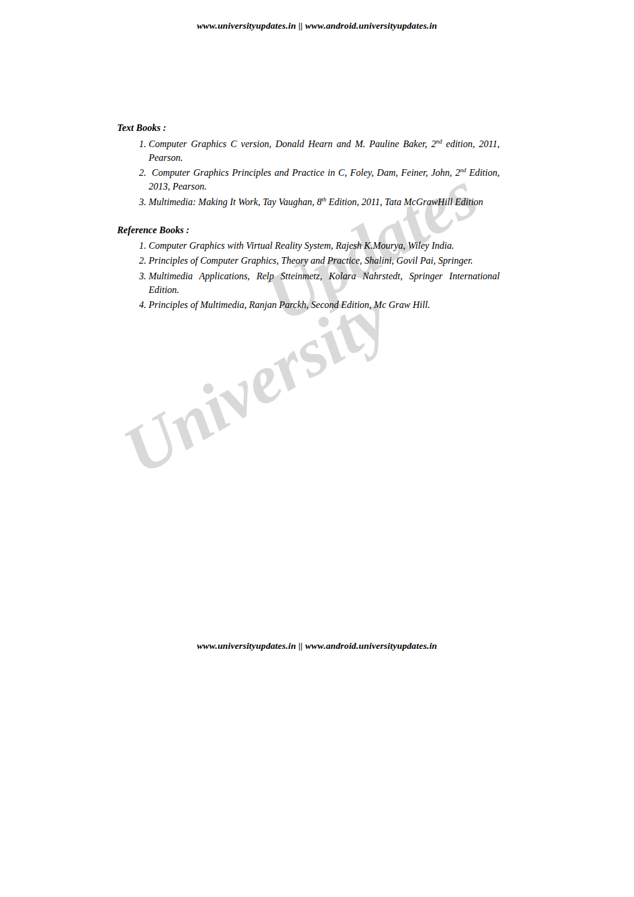www.universityupdates.in || www.android.universityupdates.in
Updates
University
Text Books :
Computer Graphics C version, Donald Hearn and M. Pauline Baker, 2nd edition, 2011, Pearson.
Computer Graphics Principles and Practice in C, Foley, Dam, Feiner, John, 2nd Edition, 2013, Pearson.
Multimedia: Making It Work, Tay Vaughan, 8th Edition, 2011, Tata McGrawHill Edition
Reference Books :
Computer Graphics with Virtual Reality System, Rajesh K.Mourya, Wiley India.
Principles of Computer Graphics, Theory and Practice, Shalini, Govil Pai, Springer.
Multimedia Applications, Relp Stteinmetz, Kolara Nahrstedt, Springer International Edition.
Principles of Multimedia, Ranjan Parckh, Second Edition, Mc Graw Hill.
www.universityupdates.in || www.android.universityupdates.in